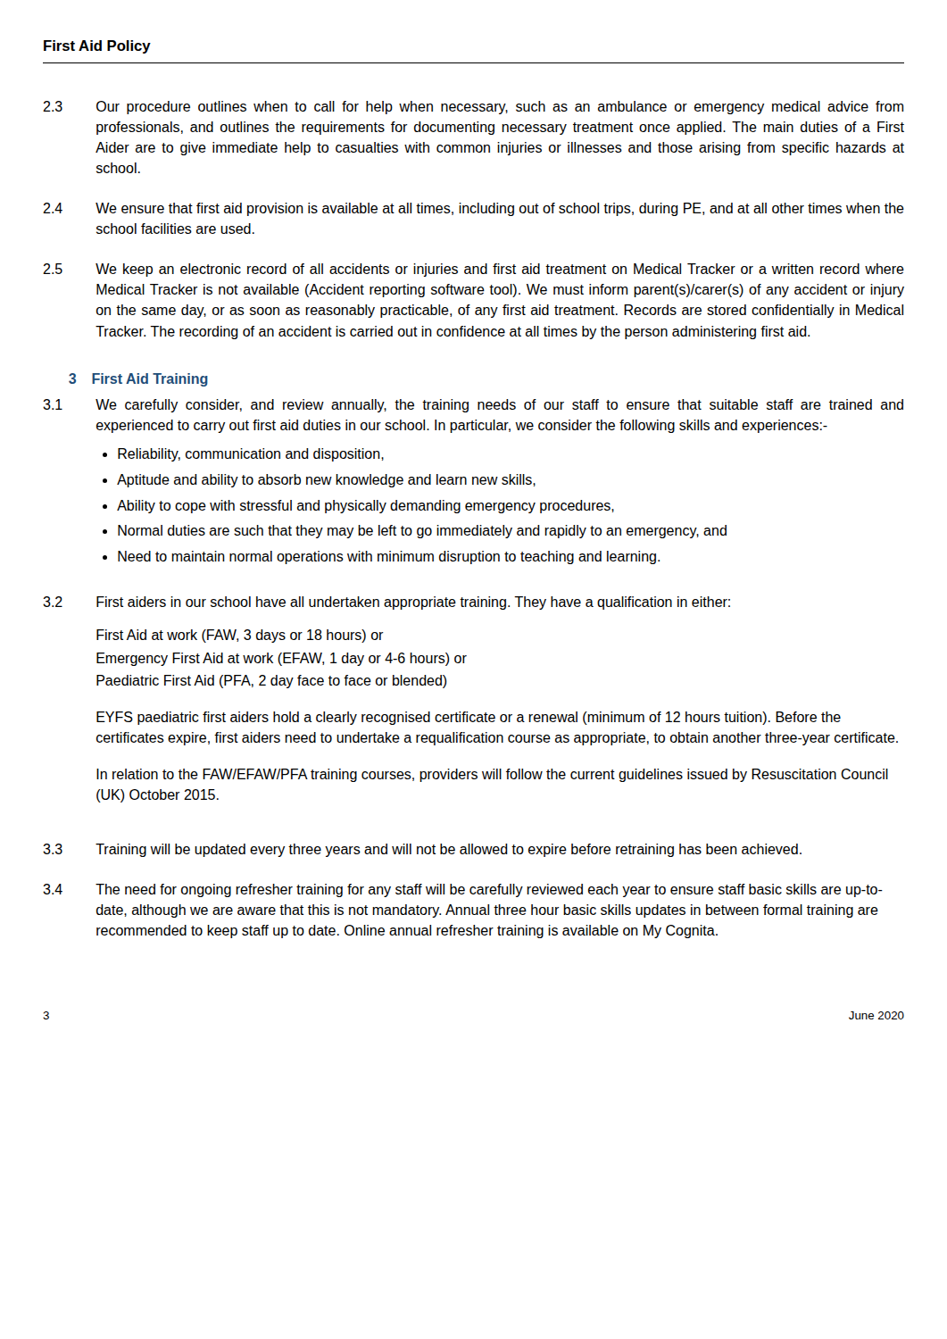First Aid Policy
2.3
Our procedure outlines when to call for help when necessary, such as an ambulance or emergency medical advice from professionals, and outlines the requirements for documenting necessary treatment once applied. The main duties of a First Aider are to give immediate help to casualties with common injuries or illnesses and those arising from specific hazards at school.
2.4
We ensure that first aid provision is available at all times, including out of school trips, during PE, and at all other times when the school facilities are used.
2.5
We keep an electronic record of all accidents or injuries and first aid treatment on Medical Tracker or a written record where Medical Tracker is not available (Accident reporting software tool). We must inform parent(s)/carer(s) of any accident or injury on the same day, or as soon as reasonably practicable, of any first aid treatment. Records are stored confidentially in Medical Tracker. The recording of an accident is carried out in confidence at all times by the person administering first aid.
3 First Aid Training
3.1
We carefully consider, and review annually, the training needs of our staff to ensure that suitable staff are trained and experienced to carry out first aid duties in our school. In particular, we consider the following skills and experiences:-
Reliability, communication and disposition,
Aptitude and ability to absorb new knowledge and learn new skills,
Ability to cope with stressful and physically demanding emergency procedures,
Normal duties are such that they may be left to go immediately and rapidly to an emergency, and
Need to maintain normal operations with minimum disruption to teaching and learning.
3.2
First aiders in our school have all undertaken appropriate training. They have a qualification in either:
First Aid at work (FAW, 3 days or 18 hours) or
Emergency First Aid at work (EFAW, 1 day or 4-6 hours) or
Paediatric First Aid (PFA, 2 day face to face or blended)
EYFS paediatric first aiders hold a clearly recognised certificate or a renewal (minimum of 12 hours tuition). Before the certificates expire, first aiders need to undertake a requalification course as appropriate, to obtain another three-year certificate.
In relation to the FAW/EFAW/PFA training courses, providers will follow the current guidelines issued by Resuscitation Council (UK) October 2015.
3.3
Training will be updated every three years and will not be allowed to expire before retraining has been achieved.
3.4
The need for ongoing refresher training for any staff will be carefully reviewed each year to ensure staff basic skills are up-to-date, although we are aware that this is not mandatory. Annual three hour basic skills updates in between formal training are recommended to keep staff up to date. Online annual refresher training is available on My Cognita.
3 June 2020